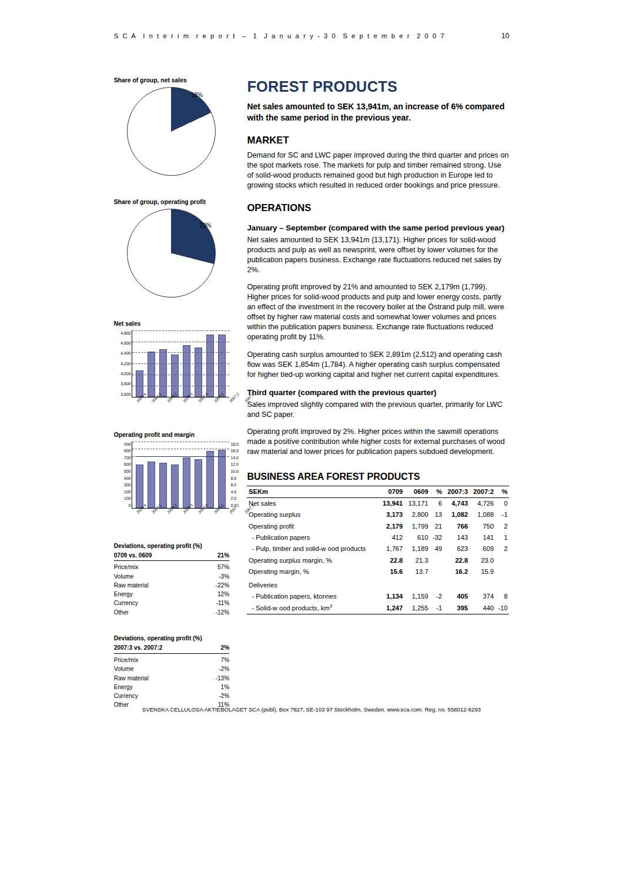S C A I n t e r i m r e p o r t – 1 J a n u a r y - 3 0 S e p t e m b e r 2 0 0 7
10
Share of group, net sales
18%
Share of group, operating profit
29%
Net sales
4,8004,6004,4004,2004,0003,8003,600
2005:42006:12006:22006:32006:42007:12007:22007:3
Operating profit and margin
9008007006005004003002001000
18.016.014.012.010.08.06.04.02.00.0
2005:42006:12006:22006:32006:42007:12007:22007:3
Deviations, operating profit (%)
| 0709 vs. 0609 | 21% |
| Price/mix | 57% |
| Volume | -3% |
| Raw material | -22% |
| Energy | 12% |
| Currency | -11% |
| Other | -12% |
Deviations, operating profit (%)
| 2007:3 vs. 2007:2 | 2% |
| Price/mix | 7% |
| Volume | -2% |
| Raw material | -13% |
| Energy | 1% |
| Currency | -2% |
| Other | 11% |
FOREST PRODUCTS
Net sales amounted to SEK 13,941m, an increase of 6% compared with the same period in the previous year.
MARKET
Demand for SC and LWC paper improved during the third quarter and prices on the spot markets rose. The markets for pulp and timber remained strong. Use of solid-wood products remained good but high production in Europe led to growing stocks which resulted in reduced order bookings and price pressure.
OPERATIONS
January – September (compared with the same period previous year)
Net sales amounted to SEK 13,941m (13,171). Higher prices for solid-wood products and pulp as well as newsprint, were offset by lower volumes for the publication papers business. Exchange rate fluctuations reduced net sales by 2%.
Operating profit improved by 21% and amounted to SEK 2,179m (1,799). Higher prices for solid-wood products and pulp and lower energy costs, partly an effect of the investment in the recovery boiler at the Östrand pulp mill, were offset by higher raw material costs and somewhat lower volumes and prices within the publication papers business. Exchange rate fluctuations reduced operating profit by 11%.
Operating cash surplus amounted to SEK 2,891m (2,512) and operating cash flow was SEK 1,854m (1,784). A higher operating cash surplus compensated for higher tied-up working capital and higher net current capital expenditures.
Third quarter (compared with the previous quarter)
Sales improved slightly compared with the previous quarter, primarily for LWC and SC paper.
Operating profit improved by 2%. Higher prices within the sawmill operations made a positive contribution while higher costs for external purchases of wood raw material and lower prices for publication papers subdued development.
BUSINESS AREA FOREST PRODUCTS
| SEKm | 0709 | 0609 | % | 2007:3 | 2007:2 | % |
| --- | --- | --- | --- | --- | --- | --- |
| Net sales | 13,941 | 13,171 | 6 | 4,743 | 4,726 | 0 |
| Operating surplus | 3,173 | 2,800 | 13 | 1,082 | 1,088 | -1 |
| Operating profit | 2,179 | 1,799 | 21 | 766 | 750 | 2 |
| - Publication papers | 412 | 610 | -32 | 143 | 141 | 1 |
| - Pulp, timber and solid-w ood products | 1,767 | 1,189 | 49 | 623 | 609 | 2 |
| Operating surplus margin, % | 22.8 | 21.3 | | 22.8 | 23.0 | |
| Operating margin, % | 15.6 | 13.7 | | 16.2 | 15.9 | |
| Deliveries | | | | | | |
| - Publication papers, ktonnes | 1,134 | 1,159 | -2 | 405 | 374 | 8 |
| - Solid-w ood products, km 3 | 1,247 | 1,255 | -1 | 395 | 440 | -10 |
SVENSKA CELLULOSA AKTIEBOLAGET SCA (publ), Box 7827, SE-103 97 Stockholm, Sweden. www.sca.com. Reg. no. 556012-6293